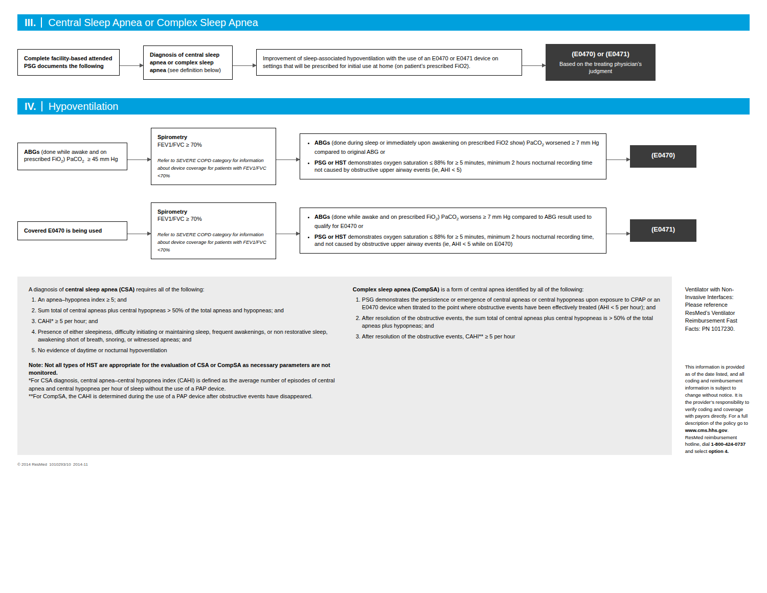III.
Central Sleep Apnea or Complex Sleep Apnea
Complete facility-based attended PSG documents the following
Diagnosis of central sleep apnea or complex sleep apnea (see definition below)
Improvement of sleep-associated hypoventilation with the use of an E0470 or E0471 device on settings that will be prescribed for initial use at home (on patient’s prescribed FiO2).
(E0470) or (E0471) Based on the treating physician’s judgment
IV.
Hypoventilation
ABGs (done while awake and on prescribed FiO2) PaCO2 ≥ 45 mm Hg
Spirometry
FEV1/FVC ≥ 70%
Refer to SEVERE COPD category for information about device coverage for patients with FEV1/FVC <70%
ABGs (done during sleep or immediately upon awakening on prescribed FiO2 show) PaCO2 worsened ≥ 7 mm Hg compared to original ABG or
PSG or HST demonstrates oxygen saturation ≤ 88% for ≥ 5 minutes, minimum 2 hours nocturnal recording time not caused by obstructive upper airway events (ie, AHI < 5)
(E0470)
Covered E0470 is being used
Spirometry
FEV1/FVC ≥ 70%
Refer to SEVERE COPD category for information about device coverage for patients with FEV1/FVC <70%
ABGs (done while awake and on prescribed FiO2) PaCO2 worsens ≥ 7 mm Hg compared to ABG result used to qualify for E0470 or
PSG or HST demonstrates oxygen saturation ≤ 88% for ≥ 5 minutes, minimum 2 hours nocturnal recording time, and not caused by obstructive upper airway events (ie, AHI < 5 while on E0470)
(E0471)
A diagnosis of central sleep apnea (CSA) requires all of the following:
An apnea–hypopnea index ≥ 5; and
Sum total of central apneas plus central hypopneas > 50% of the total apneas and hypopneas; and
CAHI* ≥ 5 per hour; and
Presence of either sleepiness, difficulty initiating or maintaining sleep, frequent awakenings, or non restorative sleep, awakening short of breath, snoring, or witnessed apneas; and
No evidence of daytime or nocturnal hypoventilation
Note: Not all types of HST are appropriate for the evaluation of CSA or CompSA as necessary parameters are not monitored.
*For CSA diagnosis, central apnea–central hypopnea index (CAHI) is defined as the average number of episodes of central apnea and central hypopnea per hour of sleep without the use of a PAP device.
**For CompSA, the CAHI is determined during the use of a PAP device after obstructive events have disappeared.
Complex sleep apnea (CompSA) is a form of central apnea identified by all of the following:
PSG demonstrates the persistence or emergence of central apneas or central hypopneas upon exposure to CPAP or an E0470 device when titrated to the point where obstructive events have been effectively treated (AHI < 5 per hour); and
After resolution of the obstructive events, the sum total of central apneas plus central hypopneas is > 50% of the total apneas plus hypopneas; and
After resolution of the obstructive events, CAHI** ≥ 5 per hour
Ventilator with Non-Invasive Interfaces: Please reference ResMed’s Ventilator Reimbursement Fast Facts: PN 1017230.
This information is provided as of the date listed, and all coding and reimbursement information is subject to change without notice. It is the provider’s responsibility to verify coding and coverage with payors directly. For a full description of the policy go to www.cms.hhs.gov.
ResMed reimbursement hotline, dial 1-800-424-0737 and select option 4.
© 2014 ResMed 1010293/10 2014-11